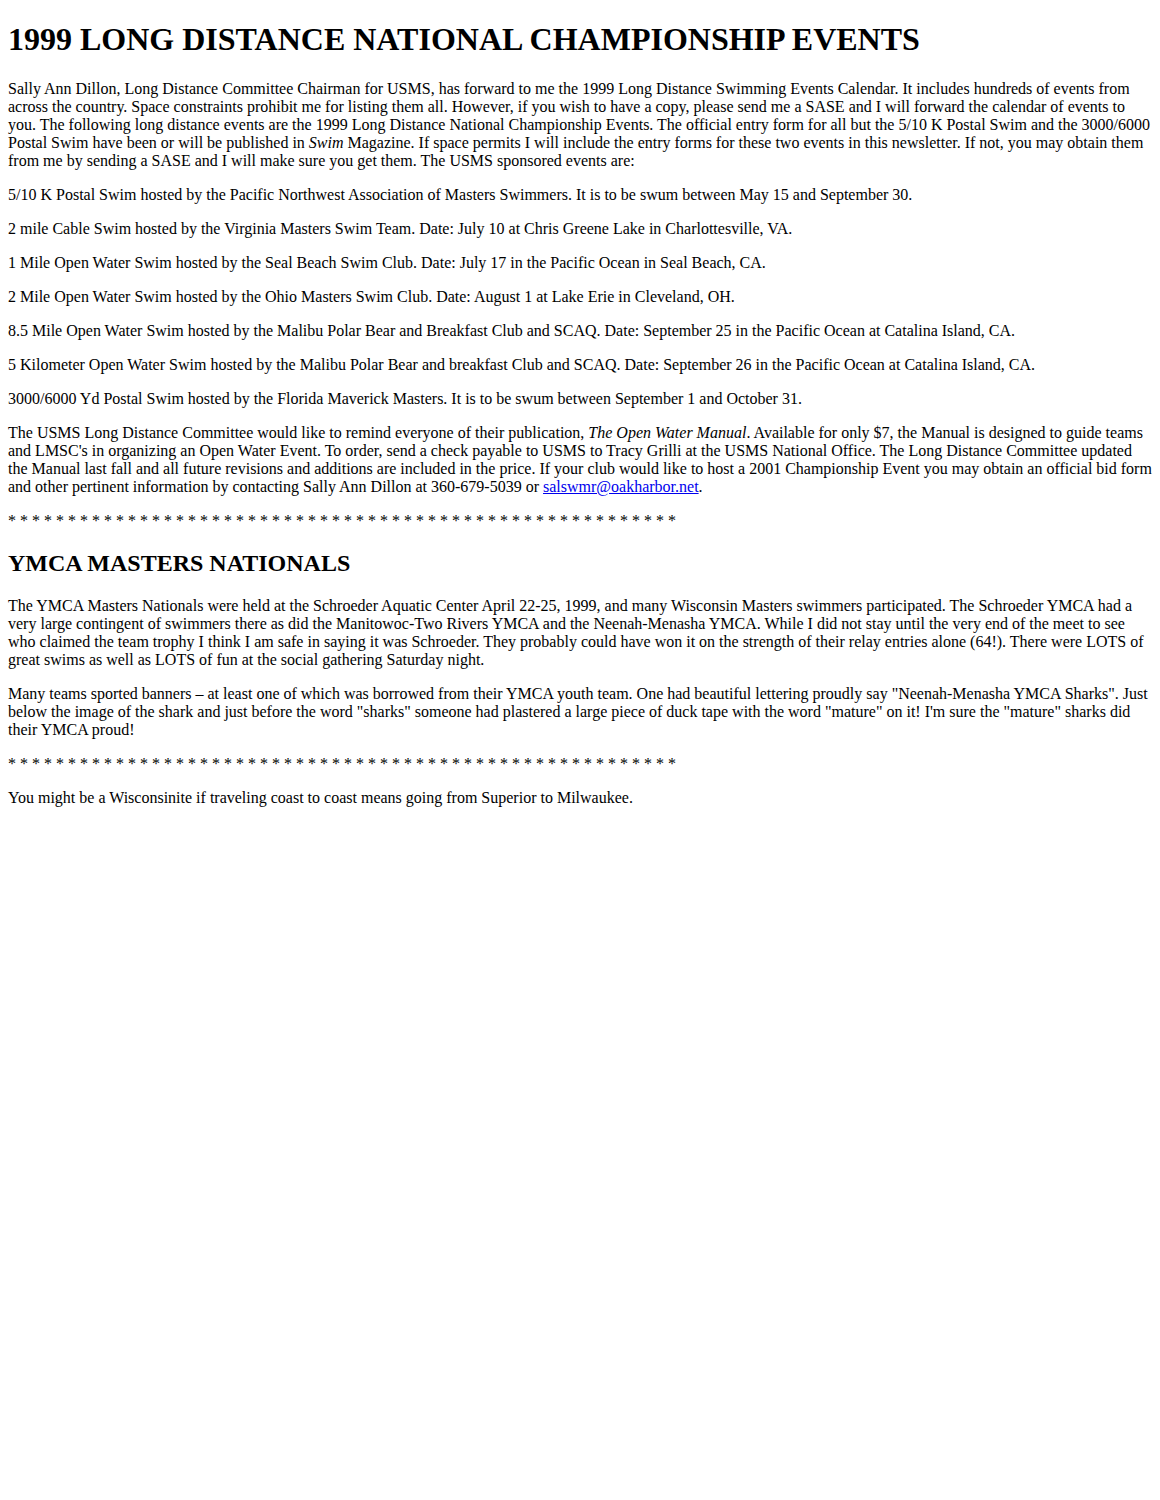1999 LONG DISTANCE NATIONAL CHAMPIONSHIP EVENTS
Sally Ann Dillon, Long Distance Committee Chairman for USMS, has forward to me the 1999 Long Distance Swimming Events Calendar. It includes hundreds of events from across the country. Space constraints prohibit me for listing them all. However, if you wish to have a copy, please send me a SASE and I will forward the calendar of events to you. The following long distance events are the 1999 Long Distance National Championship Events. The official entry form for all but the 5/10 K Postal Swim and the 3000/6000 Postal Swim have been or will be published in Swim Magazine. If space permits I will include the entry forms for these two events in this newsletter. If not, you may obtain them from me by sending a SASE and I will make sure you get them. The USMS sponsored events are:
5/10 K Postal Swim hosted by the Pacific Northwest Association of Masters Swimmers. It is to be swum between May 15 and September 30.
2 mile Cable Swim hosted by the Virginia Masters Swim Team. Date: July 10 at Chris Greene Lake in Charlottesville, VA.
1 Mile Open Water Swim hosted by the Seal Beach Swim Club. Date: July 17 in the Pacific Ocean in Seal Beach, CA.
2 Mile Open Water Swim hosted by the Ohio Masters Swim Club. Date: August 1 at Lake Erie in Cleveland, OH.
8.5 Mile Open Water Swim hosted by the Malibu Polar Bear and Breakfast Club and SCAQ. Date: September 25 in the Pacific Ocean at Catalina Island, CA.
5 Kilometer Open Water Swim hosted by the Malibu Polar Bear and breakfast Club and SCAQ. Date: September 26 in the Pacific Ocean at Catalina Island, CA.
3000/6000 Yd Postal Swim hosted by the Florida Maverick Masters. It is to be swum between September 1 and October 31.
The USMS Long Distance Committee would like to remind everyone of their publication, The Open Water Manual. Available for only $7, the Manual is designed to guide teams and LMSC's in organizing an Open Water Event. To order, send a check payable to USMS to Tracy Grilli at the USMS National Office. The Long Distance Committee updated the Manual last fall and all future revisions and additions are included in the price. If your club would like to host a 2001 Championship Event you may obtain an official bid form and other pertinent information by contacting Sally Ann Dillon at 360-679-5039 or salswmr@oakharbor.net.
* * * * * * * * * * * * * * * * * * * * * * * * * * * * * * * * * * * * * * * * * * * * * * * * * * * * * * * *
YMCA MASTERS NATIONALS
The YMCA Masters Nationals were held at the Schroeder Aquatic Center April 22-25, 1999, and many Wisconsin Masters swimmers participated. The Schroeder YMCA had a very large contingent of swimmers there as did the Manitowoc-Two Rivers YMCA and the Neenah-Menasha YMCA. While I did not stay until the very end of the meet to see who claimed the team trophy I think I am safe in saying it was Schroeder. They probably could have won it on the strength of their relay entries alone (64!). There were LOTS of great swims as well as LOTS of fun at the social gathering Saturday night.
Many teams sported banners – at least one of which was borrowed from their YMCA youth team. One had beautiful lettering proudly say "Neenah-Menasha YMCA Sharks". Just below the image of the shark and just before the word "sharks" someone had plastered a large piece of duck tape with the word "mature" on it! I'm sure the "mature" sharks did their YMCA proud!
* * * * * * * * * * * * * * * * * * * * * * * * * * * * * * * * * * * * * * * * * * * * * * * * * * * * * * * *
You might be a Wisconsinite if traveling coast to coast means going from Superior to Milwaukee.